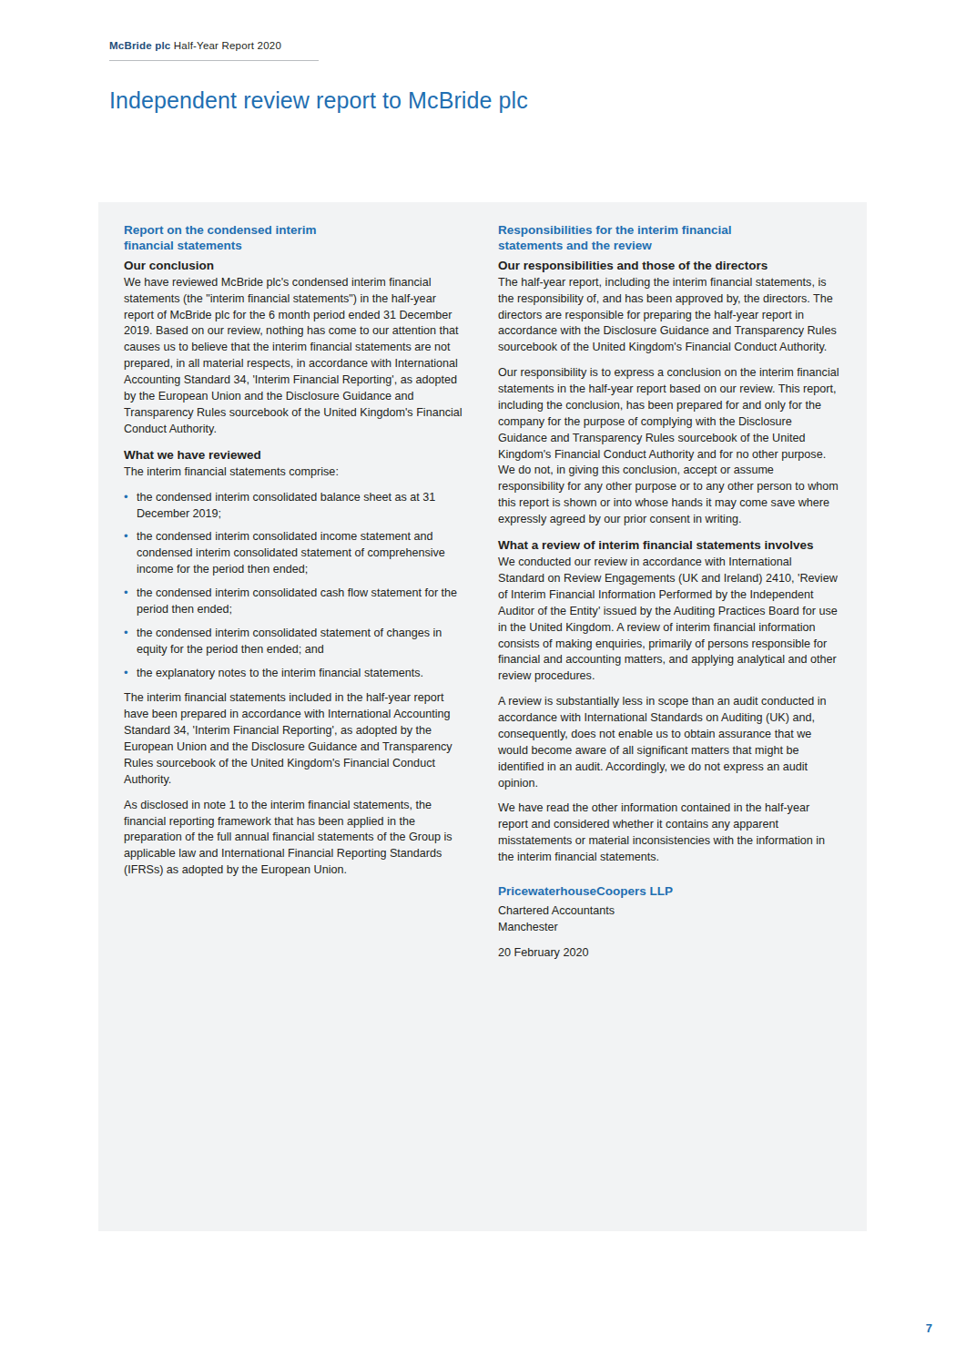McBride plc Half-Year Report 2020
Independent review report to McBride plc
Report on the condensed interim
financial statements
Our conclusion
We have reviewed McBride plc's condensed interim financial statements (the "interim financial statements") in the half-year report of McBride plc for the 6 month period ended 31 December 2019. Based on our review, nothing has come to our attention that causes us to believe that the interim financial statements are not prepared, in all material respects, in accordance with International Accounting Standard 34, 'Interim Financial Reporting', as adopted by the European Union and the Disclosure Guidance and Transparency Rules sourcebook of the United Kingdom's Financial Conduct Authority.
What we have reviewed
The interim financial statements comprise:
the condensed interim consolidated balance sheet as at 31 December 2019;
the condensed interim consolidated income statement and condensed interim consolidated statement of comprehensive income for the period then ended;
the condensed interim consolidated cash flow statement for the period then ended;
the condensed interim consolidated statement of changes in equity for the period then ended; and
the explanatory notes to the interim financial statements.
The interim financial statements included in the half-year report have been prepared in accordance with International Accounting Standard 34, 'Interim Financial Reporting', as adopted by the European Union and the Disclosure Guidance and Transparency Rules sourcebook of the United Kingdom's Financial Conduct Authority.
As disclosed in note 1 to the interim financial statements, the financial reporting framework that has been applied in the preparation of the full annual financial statements of the Group is applicable law and International Financial Reporting Standards (IFRSs) as adopted by the European Union.
Responsibilities for the interim financial
statements and the review
Our responsibilities and those of the directors
The half-year report, including the interim financial statements, is the responsibility of, and has been approved by, the directors. The directors are responsible for preparing the half-year report in accordance with the Disclosure Guidance and Transparency Rules sourcebook of the United Kingdom's Financial Conduct Authority.
Our responsibility is to express a conclusion on the interim financial statements in the half-year report based on our review. This report, including the conclusion, has been prepared for and only for the company for the purpose of complying with the Disclosure Guidance and Transparency Rules sourcebook of the United Kingdom's Financial Conduct Authority and for no other purpose. We do not, in giving this conclusion, accept or assume responsibility for any other purpose or to any other person to whom this report is shown or into whose hands it may come save where expressly agreed by our prior consent in writing.
What a review of interim financial statements involves
We conducted our review in accordance with International Standard on Review Engagements (UK and Ireland) 2410, 'Review of Interim Financial Information Performed by the Independent Auditor of the Entity' issued by the Auditing Practices Board for use in the United Kingdom. A review of interim financial information consists of making enquiries, primarily of persons responsible for financial and accounting matters, and applying analytical and other review procedures.
A review is substantially less in scope than an audit conducted in accordance with International Standards on Auditing (UK) and, consequently, does not enable us to obtain assurance that we would become aware of all significant matters that might be identified in an audit. Accordingly, we do not express an audit opinion.
We have read the other information contained in the half-year report and considered whether it contains any apparent misstatements or material inconsistencies with the information in the interim financial statements.
PricewaterhouseCoopers LLP
Chartered Accountants
Manchester
20 February 2020
7